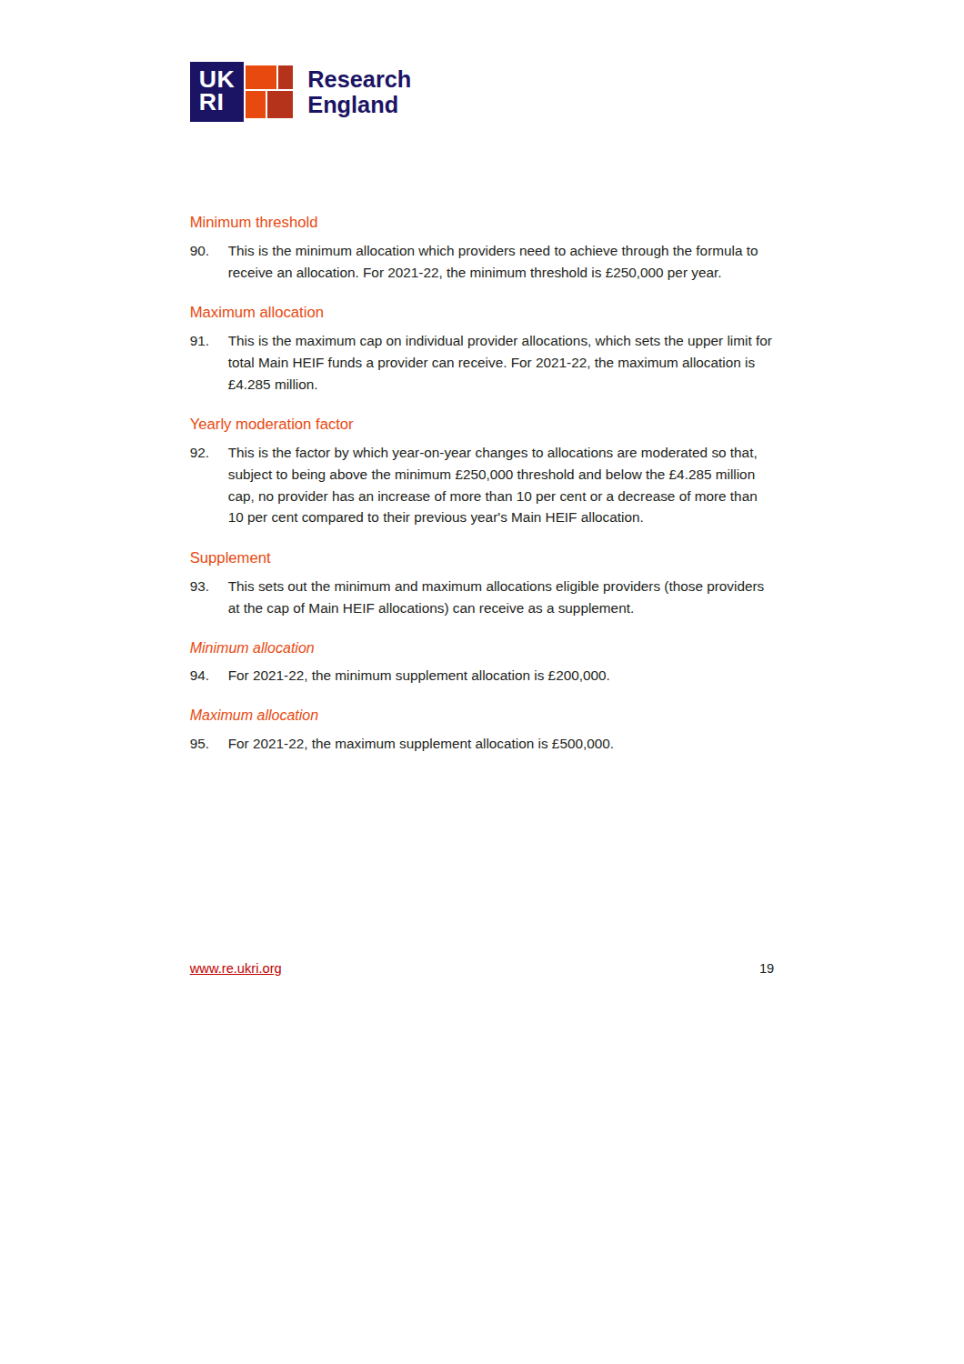UK RI
Research
England
Minimum threshold
90.
This is the minimum allocation which providers need to achieve through the formula to receive an allocation. For 2021-22, the minimum threshold is £250,000 per year.
Maximum allocation
91.
This is the maximum cap on individual provider allocations, which sets the upper limit for total Main HEIF funds a provider can receive. For 2021-22, the maximum allocation is £4.285 million.
Yearly moderation factor
92.
This is the factor by which year-on-year changes to allocations are moderated so that, subject to being above the minimum £250,000 threshold and below the £4.285 million cap, no provider has an increase of more than 10 per cent or a decrease of more than 10 per cent compared to their previous year's Main HEIF allocation.
Supplement
93.
This sets out the minimum and maximum allocations eligible providers (those providers at the cap of Main HEIF allocations) can receive as a supplement.
Minimum allocation
94.
For 2021-22, the minimum supplement allocation is £200,000.
Maximum allocation
95.
For 2021-22, the maximum supplement allocation is £500,000.
www.re.ukri.org 19